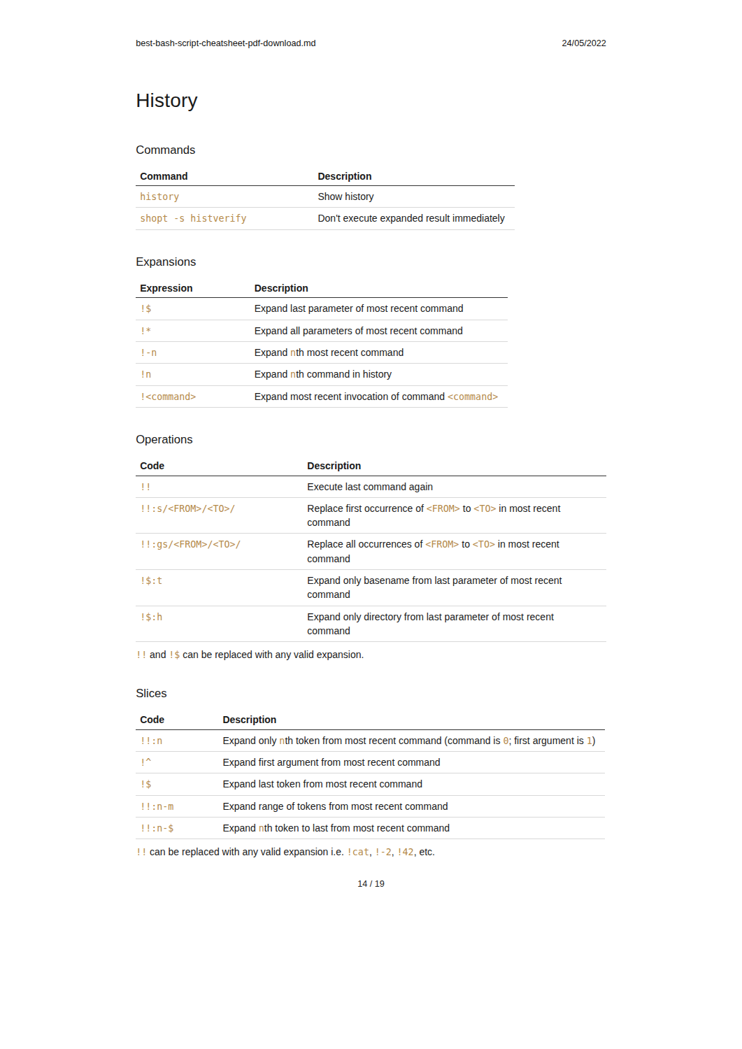best-bash-script-cheatsheet-pdf-download.md
24/05/2022
History
Commands
| Command | Description |
| --- | --- |
| history | Show history |
| shopt -s histverify | Don't execute expanded result immediately |
Expansions
| Expression | Description |
| --- | --- |
| !$ | Expand last parameter of most recent command |
| !* | Expand all parameters of most recent command |
| !-n | Expand n th most recent command |
| !n | Expand n th command in history |
| !<command> | Expand most recent invocation of command <command> |
Operations
| Code | Description |
| --- | --- |
| !! | Execute last command again |
| !!:s/<FROM>/<TO>/ | Replace first occurrence of <FROM> to <TO> in most recent command |
| !!:gs/<FROM>/<TO>/ | Replace all occurrences of <FROM> to <TO> in most recent command |
| !$:t | Expand only basename from last parameter of most recent command |
| !$:h | Expand only directory from last parameter of most recent command |
!! and !$ can be replaced with any valid expansion.
Slices
| Code | Description |
| --- | --- |
| !!:n | Expand only n th token from most recent command (command is 0 ; first argument is 1 ) |
| !^ | Expand first argument from most recent command |
| !$ | Expand last token from most recent command |
| !!:n-m | Expand range of tokens from most recent command |
| !!:n-$ | Expand n th token to last from most recent command |
!! can be replaced with any valid expansion i.e. !cat, !-2, !42, etc.
14 / 19